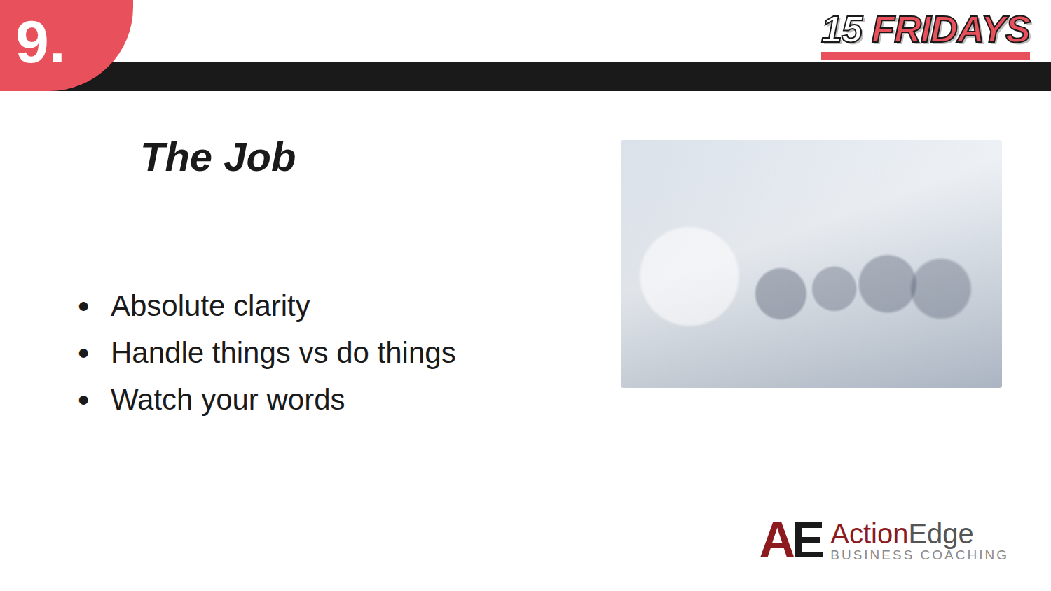9.
15 FRIDAYS
The Job
Absolute clarity
Handle things vs do things
Watch your words
AE
Action Edge
BUSINESS COACHING